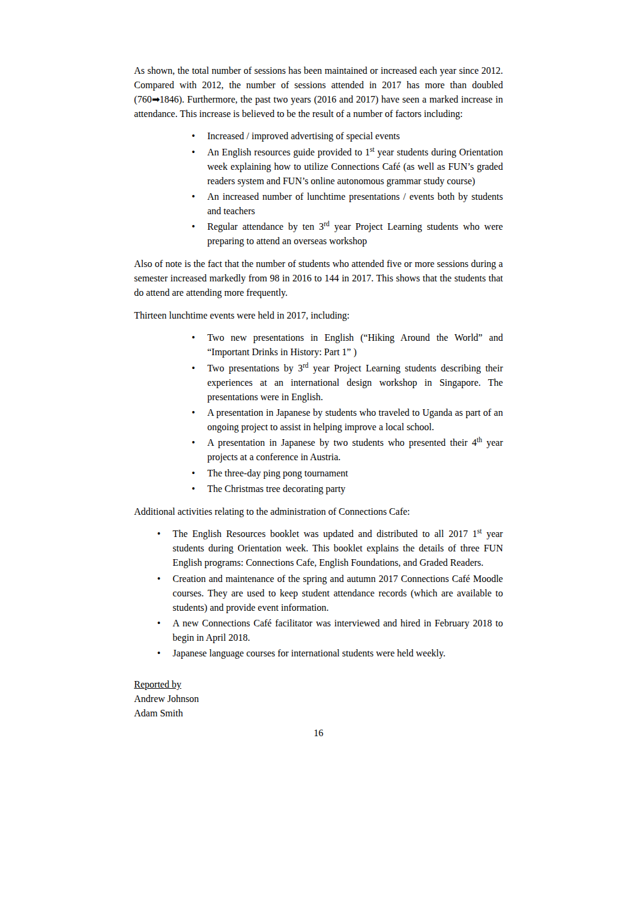As shown, the total number of sessions has been maintained or increased each year since 2012. Compared with 2012, the number of sessions attended in 2017 has more than doubled (760➡1846). Furthermore, the past two years (2016 and 2017) have seen a marked increase in attendance. This increase is believed to be the result of a number of factors including:
Increased / improved advertising of special events
An English resources guide provided to 1st year students during Orientation week explaining how to utilize Connections Café (as well as FUN’s graded readers system and FUN’s online autonomous grammar study course)
An increased number of lunchtime presentations / events both by students and teachers
Regular attendance by ten 3rd year Project Learning students who were preparing to attend an overseas workshop
Also of note is the fact that the number of students who attended five or more sessions during a semester increased markedly from 98 in 2016 to 144 in 2017. This shows that the students that do attend are attending more frequently.
Thirteen lunchtime events were held in 2017, including:
Two new presentations in English (“Hiking Around the World” and “Important Drinks in History: Part 1” )
Two presentations by 3rd year Project Learning students describing their experiences at an international design workshop in Singapore. The presentations were in English.
A presentation in Japanese by students who traveled to Uganda as part of an ongoing project to assist in helping improve a local school.
A presentation in Japanese by two students who presented their 4th year projects at a conference in Austria.
The three-day ping pong tournament
The Christmas tree decorating party
Additional activities relating to the administration of Connections Cafe:
The English Resources booklet was updated and distributed to all 2017 1st year students during Orientation week. This booklet explains the details of three FUN English programs: Connections Cafe, English Foundations, and Graded Readers.
Creation and maintenance of the spring and autumn 2017 Connections Café Moodle courses. They are used to keep student attendance records (which are available to students) and provide event information.
A new Connections Café facilitator was interviewed and hired in February 2018 to begin in April 2018.
Japanese language courses for international students were held weekly.
Reported by
Andrew Johnson
Adam Smith
16